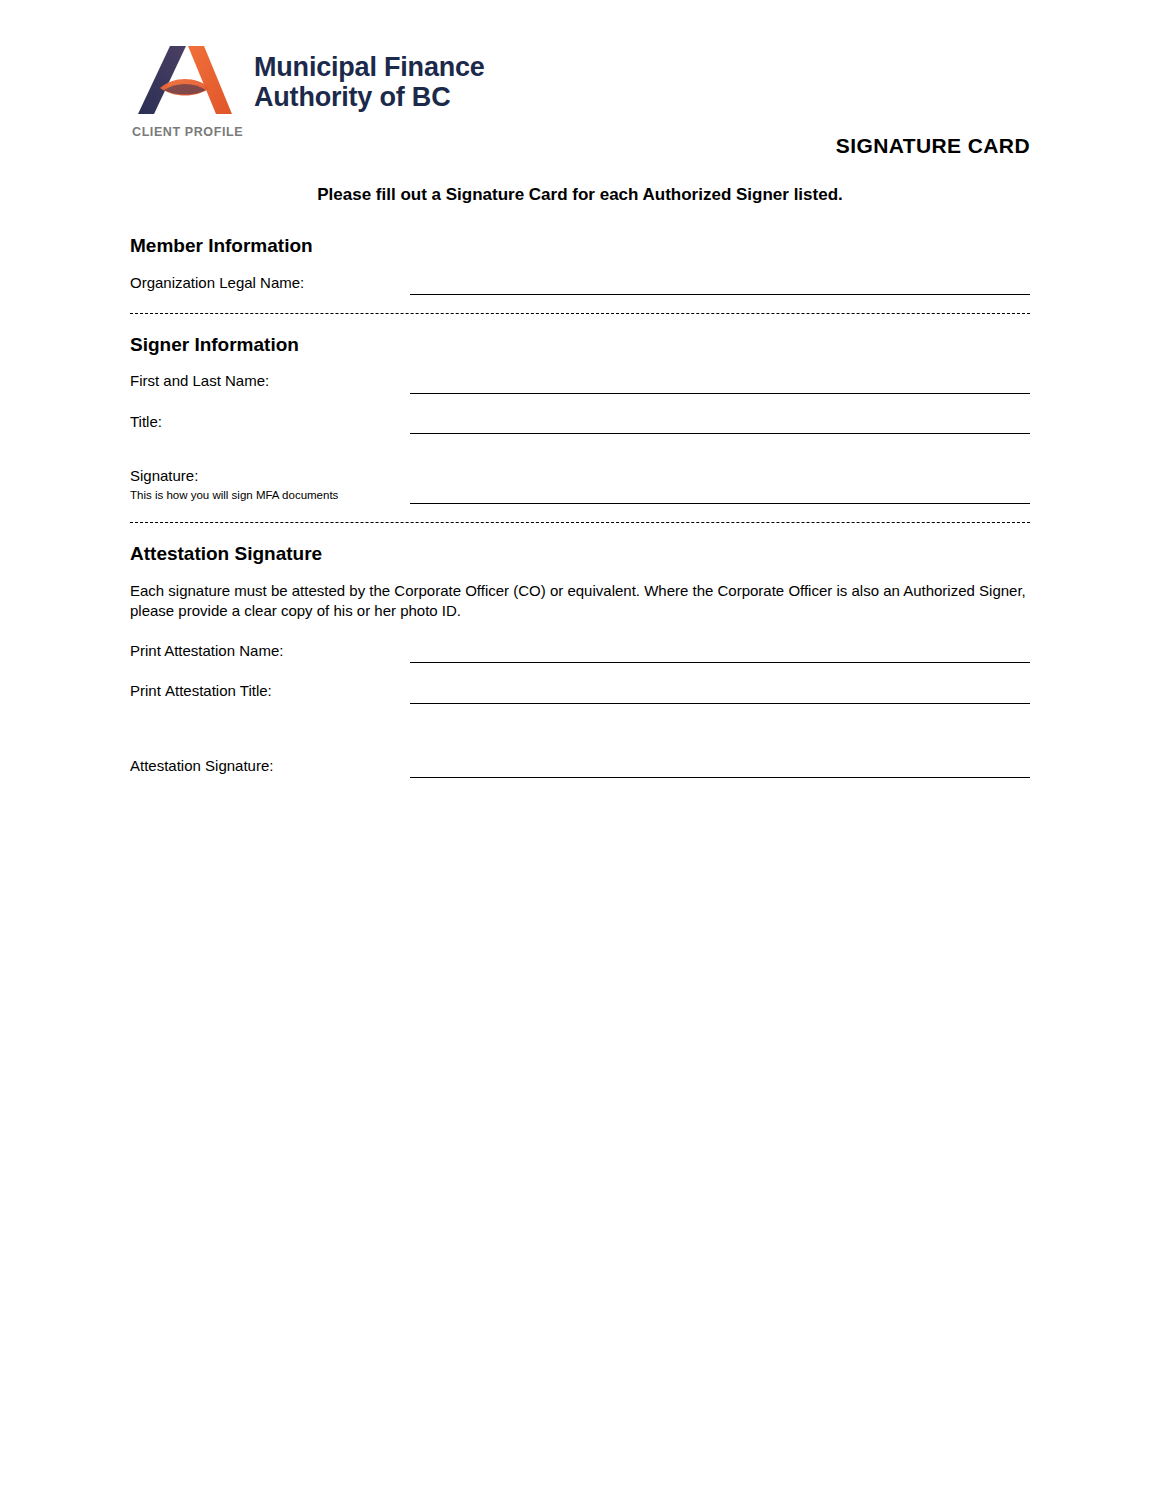Municipal Finance
Authority of BC
CLIENT PROFILE
SIGNATURE CARD
Please fill out a Signature Card for each Authorized Signer listed.
Member Information
Organization Legal Name:
Signer Information
First and Last Name:
Title:
Signature: This is how you will sign MFA documents
Attestation Signature
Each signature must be attested by the Corporate Officer (CO) or equivalent. Where the Corporate Officer is also an Authorized Signer, please provide a clear copy of his or her photo ID.
Print Attestation Name:
Print Attestation Title:
Attestation Signature: